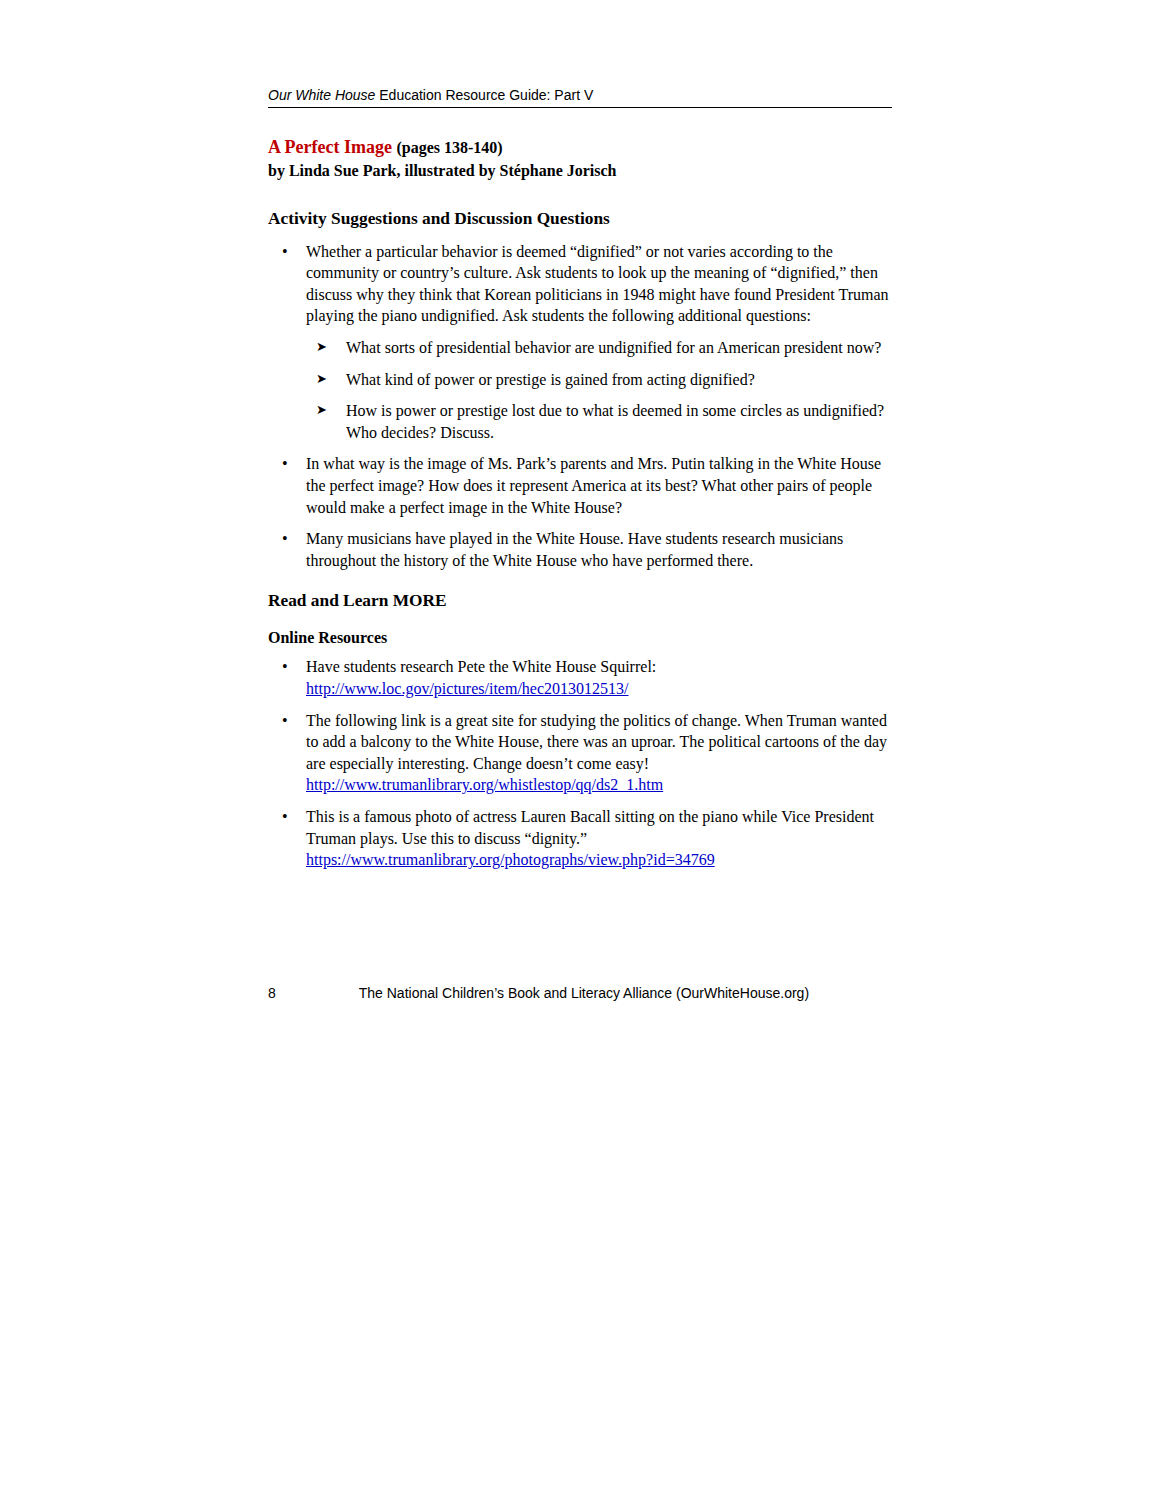Our White House Education Resource Guide: Part V
A Perfect Image (pages 138-140)
by Linda Sue Park, illustrated by Stéphane Jorisch
Activity Suggestions and Discussion Questions
Whether a particular behavior is deemed “dignified” or not varies according to the community or country’s culture. Ask students to look up the meaning of “dignified,” then discuss why they think that Korean politicians in 1948 might have found President Truman playing the piano undignified. Ask students the following additional questions:
What sorts of presidential behavior are undignified for an American president now?
What kind of power or prestige is gained from acting dignified?
How is power or prestige lost due to what is deemed in some circles as undignified? Who decides? Discuss.
In what way is the image of Ms. Park’s parents and Mrs. Putin talking in the White House the perfect image? How does it represent America at its best? What other pairs of people would make a perfect image in the White House?
Many musicians have played in the White House. Have students research musicians throughout the history of the White House who have performed there.
Read and Learn MORE
Online Resources
Have students research Pete the White House Squirrel:
http://www.loc.gov/pictures/item/hec2013012513/
The following link is a great site for studying the politics of change. When Truman wanted to add a balcony to the White House, there was an uproar. The political cartoons of the day are especially interesting. Change doesn’t come easy!
http://www.trumanlibrary.org/whistlestop/qq/ds2_1.htm
This is a famous photo of actress Lauren Bacall sitting on the piano while Vice President Truman plays. Use this to discuss “dignity.”
https://www.trumanlibrary.org/photographs/view.php?id=34769
8
The National Children’s Book and Literacy Alliance (OurWhiteHouse.org)